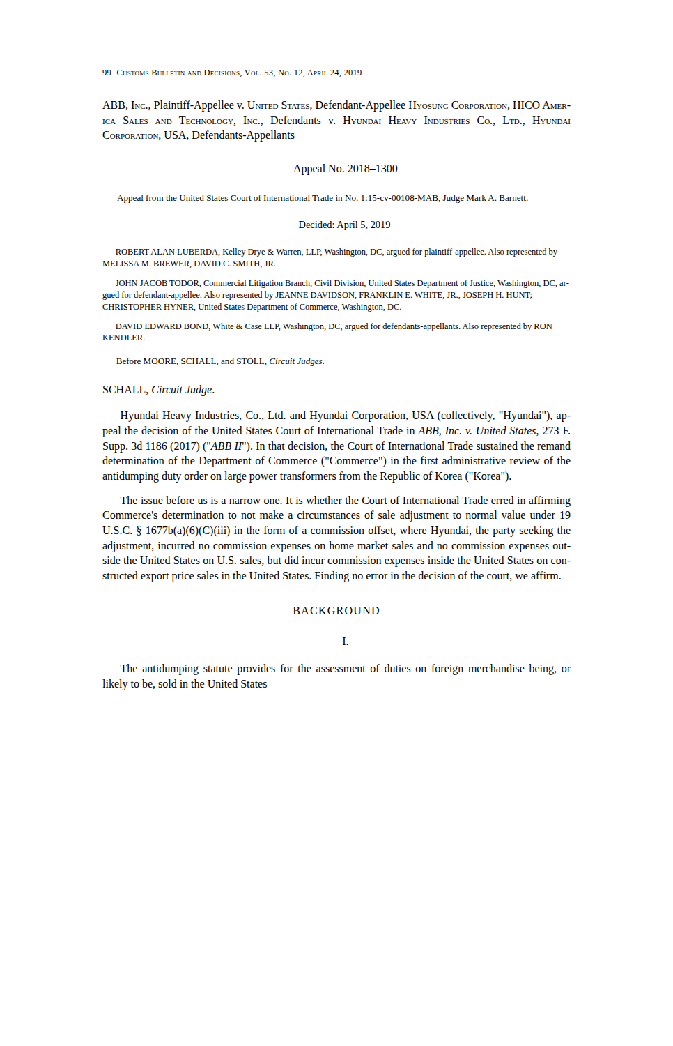99 Customs Bulletin and Decisions, Vol. 53, No. 12, April 24, 2019
ABB, Inc., Plaintiff-Appellee v. United States, Defendant-Appellee Hyosung Corporation, HICO America Sales and Technology, Inc., Defendants v. Hyundai Heavy Industries Co., Ltd., Hyundai Corporation, USA, Defendants-Appellants
Appeal No. 2018–1300
Appeal from the United States Court of International Trade in No. 1:15-cv-00108-MAB, Judge Mark A. Barnett.
Decided: April 5, 2019
ROBERT ALAN LUBERDA, Kelley Drye & Warren, LLP, Washington, DC, argued for plaintiff-appellee. Also represented by MELISSA M. BREWER, DAVID C. SMITH, JR.
JOHN JACOB TODOR, Commercial Litigation Branch, Civil Division, United States Department of Justice, Washington, DC, argued for defendant-appellee. Also represented by JEANNE DAVIDSON, FRANKLIN E. WHITE, JR., JOSEPH H. HUNT; CHRISTOPHER HYNER, United States Department of Commerce, Washington, DC.
DAVID EDWARD BOND, White & Case LLP, Washington, DC, argued for defendants-appellants. Also represented by RON KENDLER.
Before MOORE, SCHALL, and STOLL, Circuit Judges.
SCHALL, Circuit Judge.
Hyundai Heavy Industries, Co., Ltd. and Hyundai Corporation, USA (collectively, "Hyundai"), appeal the decision of the United States Court of International Trade in ABB, Inc. v. United States, 273 F. Supp. 3d 1186 (2017) ("ABB II"). In that decision, the Court of International Trade sustained the remand determination of the Department of Commerce ("Commerce") in the first administrative review of the antidumping duty order on large power transformers from the Republic of Korea ("Korea").
The issue before us is a narrow one. It is whether the Court of International Trade erred in affirming Commerce's determination to not make a circumstances of sale adjustment to normal value under 19 U.S.C. § 1677b(a)(6)(C)(iii) in the form of a commission offset, where Hyundai, the party seeking the adjustment, incurred no commission expenses on home market sales and no commission expenses outside the United States on U.S. sales, but did incur commission expenses inside the United States on constructed export price sales in the United States. Finding no error in the decision of the court, we affirm.
BACKGROUND
I.
The antidumping statute provides for the assessment of duties on foreign merchandise being, or likely to be, sold in the United States